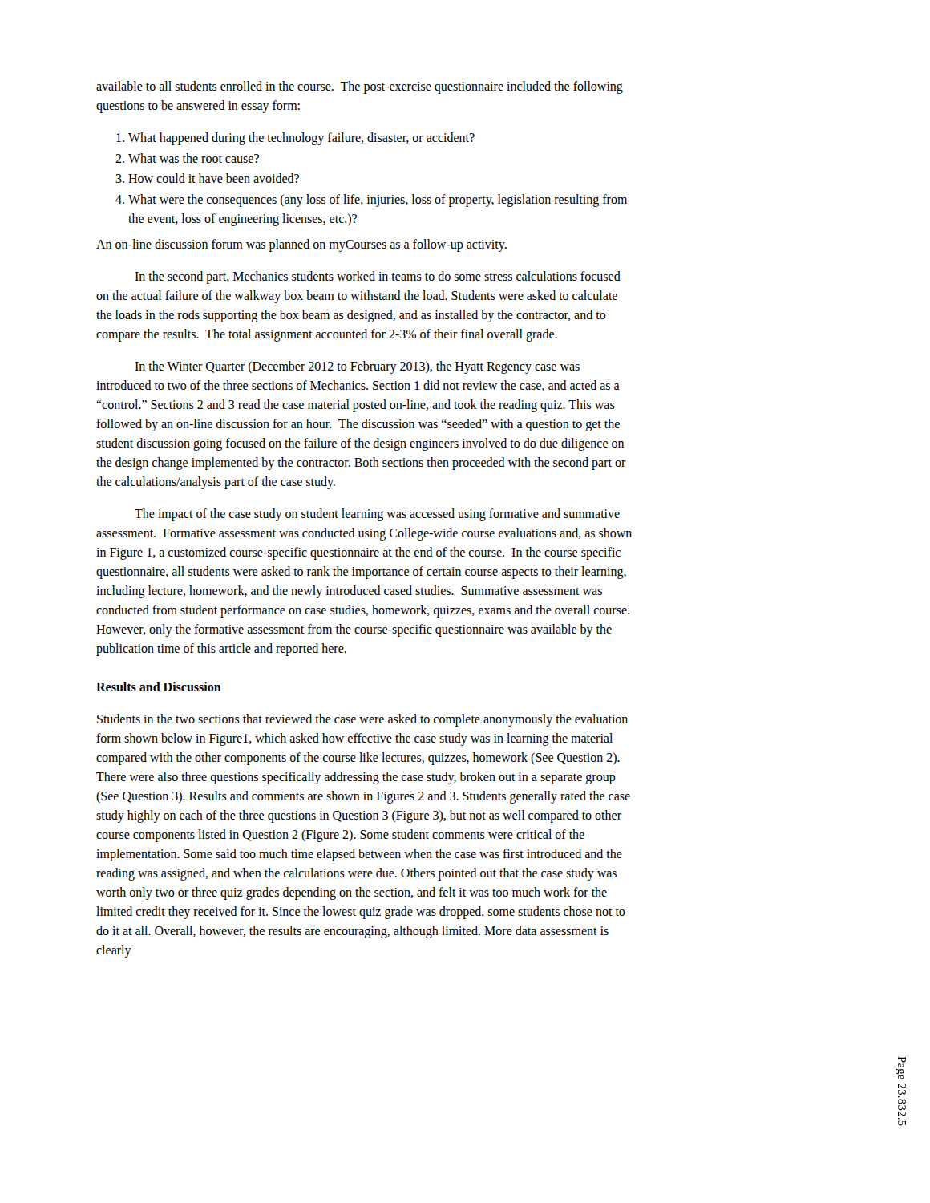available to all students enrolled in the course. The post-exercise questionnaire included the following questions to be answered in essay form:
What happened during the technology failure, disaster, or accident?
What was the root cause?
How could it have been avoided?
What were the consequences (any loss of life, injuries, loss of property, legislation resulting from the event, loss of engineering licenses, etc.)?
An on-line discussion forum was planned on myCourses as a follow-up activity.
In the second part, Mechanics students worked in teams to do some stress calculations focused on the actual failure of the walkway box beam to withstand the load. Students were asked to calculate the loads in the rods supporting the box beam as designed, and as installed by the contractor, and to compare the results. The total assignment accounted for 2-3% of their final overall grade.
In the Winter Quarter (December 2012 to February 2013), the Hyatt Regency case was introduced to two of the three sections of Mechanics. Section 1 did not review the case, and acted as a “control.” Sections 2 and 3 read the case material posted on-line, and took the reading quiz. This was followed by an on-line discussion for an hour. The discussion was “seeded” with a question to get the student discussion going focused on the failure of the design engineers involved to do due diligence on the design change implemented by the contractor. Both sections then proceeded with the second part or the calculations/analysis part of the case study.
The impact of the case study on student learning was accessed using formative and summative assessment. Formative assessment was conducted using College-wide course evaluations and, as shown in Figure 1, a customized course-specific questionnaire at the end of the course. In the course specific questionnaire, all students were asked to rank the importance of certain course aspects to their learning, including lecture, homework, and the newly introduced cased studies. Summative assessment was conducted from student performance on case studies, homework, quizzes, exams and the overall course. However, only the formative assessment from the course-specific questionnaire was available by the publication time of this article and reported here.
Results and Discussion
Students in the two sections that reviewed the case were asked to complete anonymously the evaluation form shown below in Figure1, which asked how effective the case study was in learning the material compared with the other components of the course like lectures, quizzes, homework (See Question 2). There were also three questions specifically addressing the case study, broken out in a separate group (See Question 3). Results and comments are shown in Figures 2 and 3. Students generally rated the case study highly on each of the three questions in Question 3 (Figure 3), but not as well compared to other course components listed in Question 2 (Figure 2). Some student comments were critical of the implementation. Some said too much time elapsed between when the case was first introduced and the reading was assigned, and when the calculations were due. Others pointed out that the case study was worth only two or three quiz grades depending on the section, and felt it was too much work for the limited credit they received for it. Since the lowest quiz grade was dropped, some students chose not to do it at all. Overall, however, the results are encouraging, although limited. More data assessment is clearly
Page 23.832.5